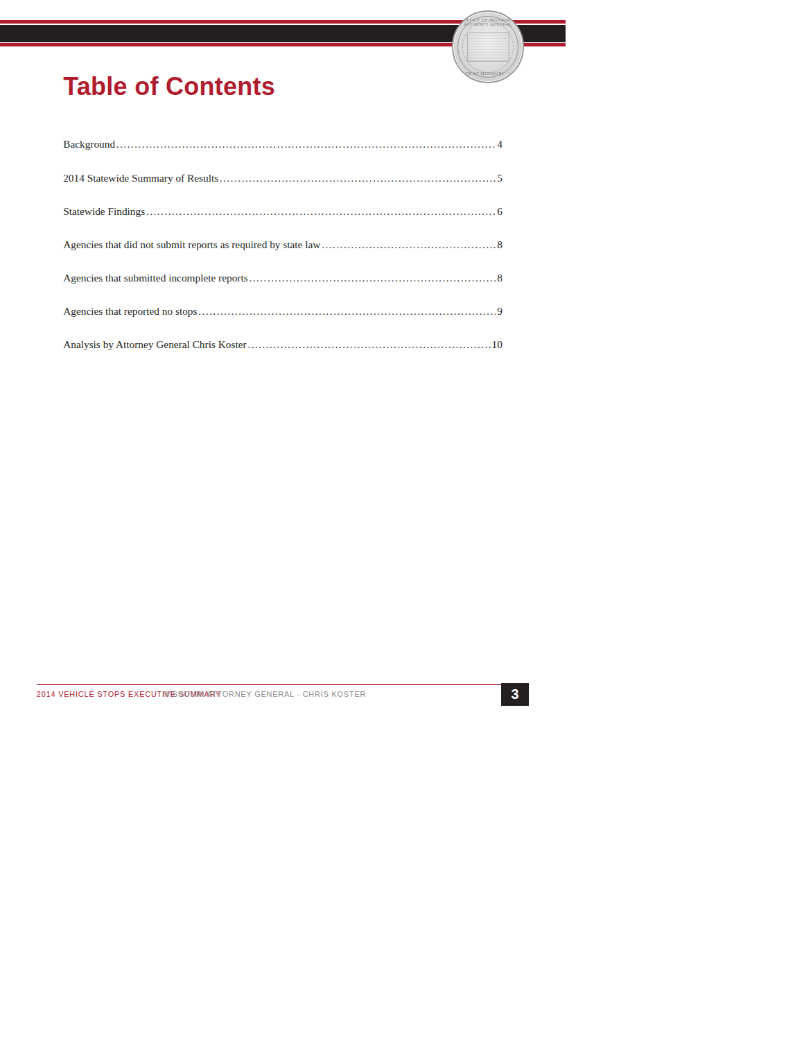Office of Missouri Attorney General
State of Missouri · 1820
Table of Contents
Background ................................................................................................................................................................. 4
2014 Statewide Summary of Results ................................................................................................................................................................. 5
Statewide Findings ................................................................................................................................................................. 6
Agencies that did not submit reports as required by state law ................................................................................................................................................................. 8
Agencies that submitted incomplete reports ................................................................................................................................................................. 8
Agencies that reported no stops ................................................................................................................................................................. 9
Analysis by Attorney General Chris Koster ................................................................................................................................................................. 10
2014 Vehicle Stops Executive Summary
Missouri Attorney General - Chris Koster
3